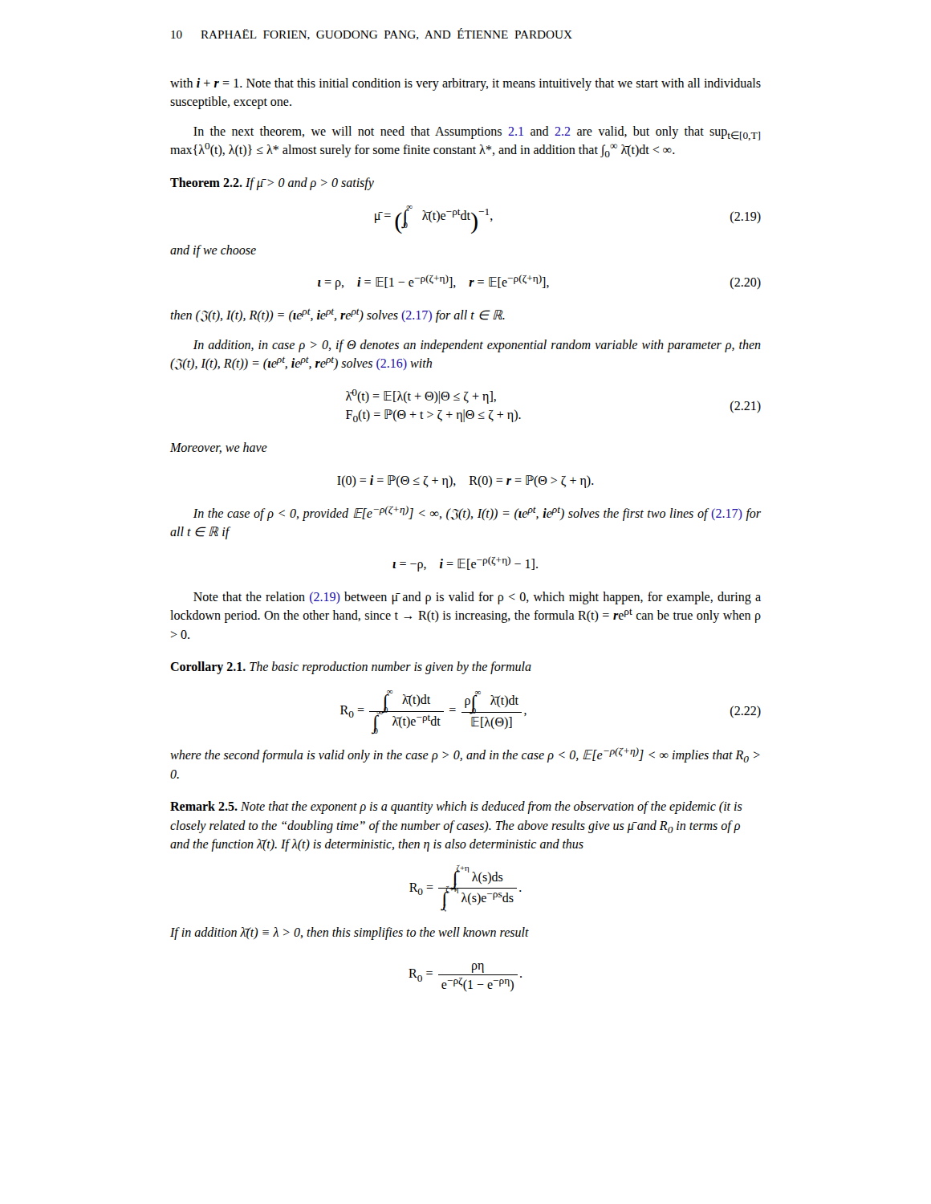10 RAPHAËL FORIEN, GUODONG PANG, AND ÉTIENNE PARDOUX
with i + r = 1. Note that this initial condition is very arbitrary, it means intuitively that we start with all individuals susceptible, except one.
In the next theorem, we will not need that Assumptions 2.1 and 2.2 are valid, but only that supt∈[0,T] max{λ0(t), λ(t)} ≤ λ* almost surely for some finite constant λ*, and in addition that ∫0∞ λ̄(t)dt < ∞.
Theorem 2.2. If μ̄ > 0 and ρ > 0 satisfy
μ̄ = (∞∫0λ̄(t)e−ρtdt)−1,
(2.19)
and if we choose
ι = ρ, i = 𝔼[1 − e−ρ(ζ+η)], r = 𝔼[e−ρ(ζ+η)],
(2.20)
then (𝔍(t), I(t), R(t)) = (ιeρt, ieρt, reρt) solves (2.17) for all t ∈ ℝ.
In addition, in case ρ > 0, if Θ denotes an independent exponential random variable with parameter ρ, then (𝔍(t), I(t), R(t)) = (ιeρt, ieρt, reρt) solves (2.16) with
λ̄0(t) = 𝔼[λ(t + Θ)|Θ ≤ ζ + η],
F0(t) = ℙ(Θ + t > ζ + η|Θ ≤ ζ + η).
(2.21)
Moreover, we have
I(0) = i = ℙ(Θ ≤ ζ + η), R(0) = r = ℙ(Θ > ζ + η).
In the case of ρ < 0, provided 𝔼[e−ρ(ζ+η)] < ∞, (𝔍(t), I(t)) = (ιeρt, ieρt) solves the first two lines of (2.17) for all t ∈ ℝ if
ι = −ρ, i = 𝔼[e−ρ(ζ+η) − 1].
Note that the relation (2.19) between μ̄ and ρ is valid for ρ < 0, which might happen, for example, during a lockdown period. On the other hand, since t → R(t) is increasing, the formula R(t) = reρt can be true only when ρ > 0.
Corollary 2.1. The basic reproduction number is given by the formula
R0 = ∞∫0λ̄(t)dt∞∫0λ̄(t)e−ρtdt = ρ∞∫0λ̄(t)dt 𝔼[λ(Θ)],
(2.22)
where the second formula is valid only in the case ρ > 0, and in the case ρ < 0, 𝔼[e−ρ(ζ+η)] < ∞ implies that R0 > 0.
Remark 2.5. Note that the exponent ρ is a quantity which is deduced from the observation of the epidemic (it is closely related to the “doubling time” of the number of cases). The above results give us μ̄ and R0 in terms of ρ and the function λ̄(t). If λ(t) is deterministic, then η is also deterministic and thus
R0 = ζ+η∫ζλ(s)ds ζ+η∫ζλ(s)e−ρsds.
If in addition λ̄(t) ≡ λ > 0, then this simplifies to the well known result
R0 = ρη e−ρζ(1 − e−ρη).